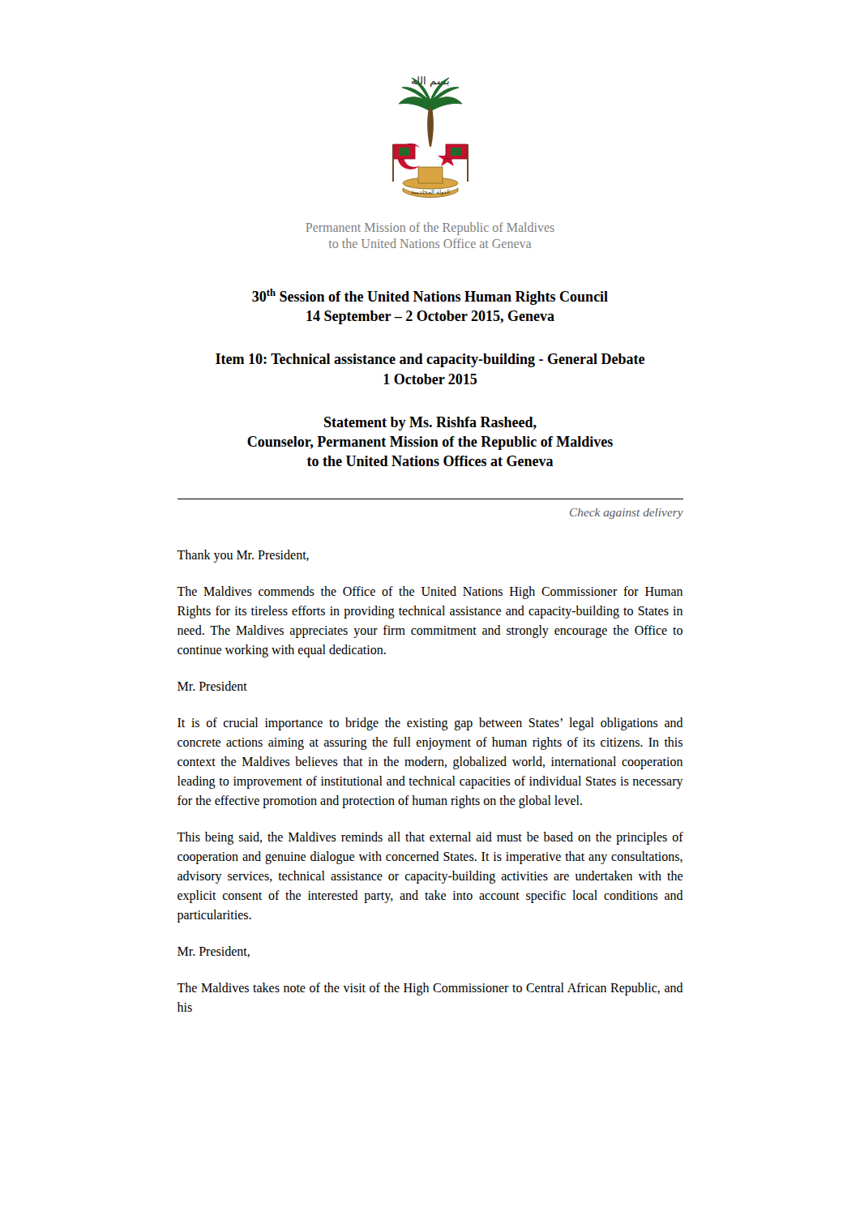بسم الله الدولة المحلديبية
Permanent Mission of the Republic of Maldives
to the United Nations Office at Geneva
30th Session of the United Nations Human Rights Council
14 September – 2 October 2015, Geneva
Item 10: Technical assistance and capacity-building - General Debate
1 October 2015
Statement by Ms. Rishfa Rasheed,
Counselor, Permanent Mission of the Republic of Maldives
to the United Nations Offices at Geneva
Check against delivery
Thank you Mr. President,
The Maldives commends the Office of the United Nations High Commissioner for Human Rights for its tireless efforts in providing technical assistance and capacity-building to States in need. The Maldives appreciates your firm commitment and strongly encourage the Office to continue working with equal dedication.
Mr. President
It is of crucial importance to bridge the existing gap between States’ legal obligations and concrete actions aiming at assuring the full enjoyment of human rights of its citizens. In this context the Maldives believes that in the modern, globalized world, international cooperation leading to improvement of institutional and technical capacities of individual States is necessary for the effective promotion and protection of human rights on the global level.
This being said, the Maldives reminds all that external aid must be based on the principles of cooperation and genuine dialogue with concerned States. It is imperative that any consultations, advisory services, technical assistance or capacity-building activities are undertaken with the explicit consent of the interested party, and take into account specific local conditions and particularities.
Mr. President,
The Maldives takes note of the visit of the High Commissioner to Central African Republic, and his